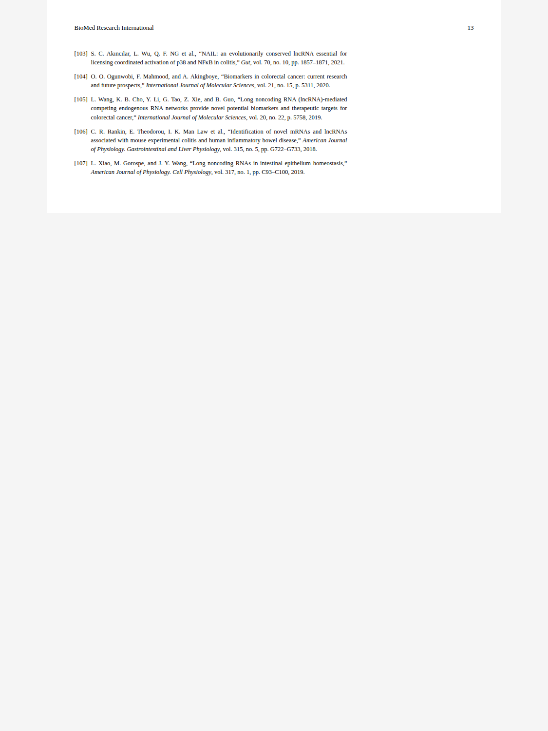BioMed Research International
13
[103] S. C. Akıncılar, L. Wu, Q. F. NG et al., “NAIL: an evolutionarily conserved lncRNA essential for licensing coordinated activation of p38 and NFκB in colitis,” Gut, vol. 70, no. 10, pp. 1857–1871, 2021.
[104] O. O. Ogunwobi, F. Mahmood, and A. Akingboye, “Biomarkers in colorectal cancer: current research and future prospects,” International Journal of Molecular Sciences, vol. 21, no. 15, p. 5311, 2020.
[105] L. Wang, K. B. Cho, Y. Li, G. Tao, Z. Xie, and B. Guo, “Long noncoding RNA (lncRNA)-mediated competing endogenous RNA networks provide novel potential biomarkers and therapeutic targets for colorectal cancer,” International Journal of Molecular Sciences, vol. 20, no. 22, p. 5758, 2019.
[106] C. R. Rankin, E. Theodorou, I. K. Man Law et al., “Identification of novel mRNAs and lncRNAs associated with mouse experimental colitis and human inflammatory bowel disease,” American Journal of Physiology. Gastrointestinal and Liver Physiology, vol. 315, no. 5, pp. G722–G733, 2018.
[107] L. Xiao, M. Gorospe, and J. Y. Wang, “Long noncoding RNAs in intestinal epithelium homeostasis,” American Journal of Physiology. Cell Physiology, vol. 317, no. 1, pp. C93–C100, 2019.